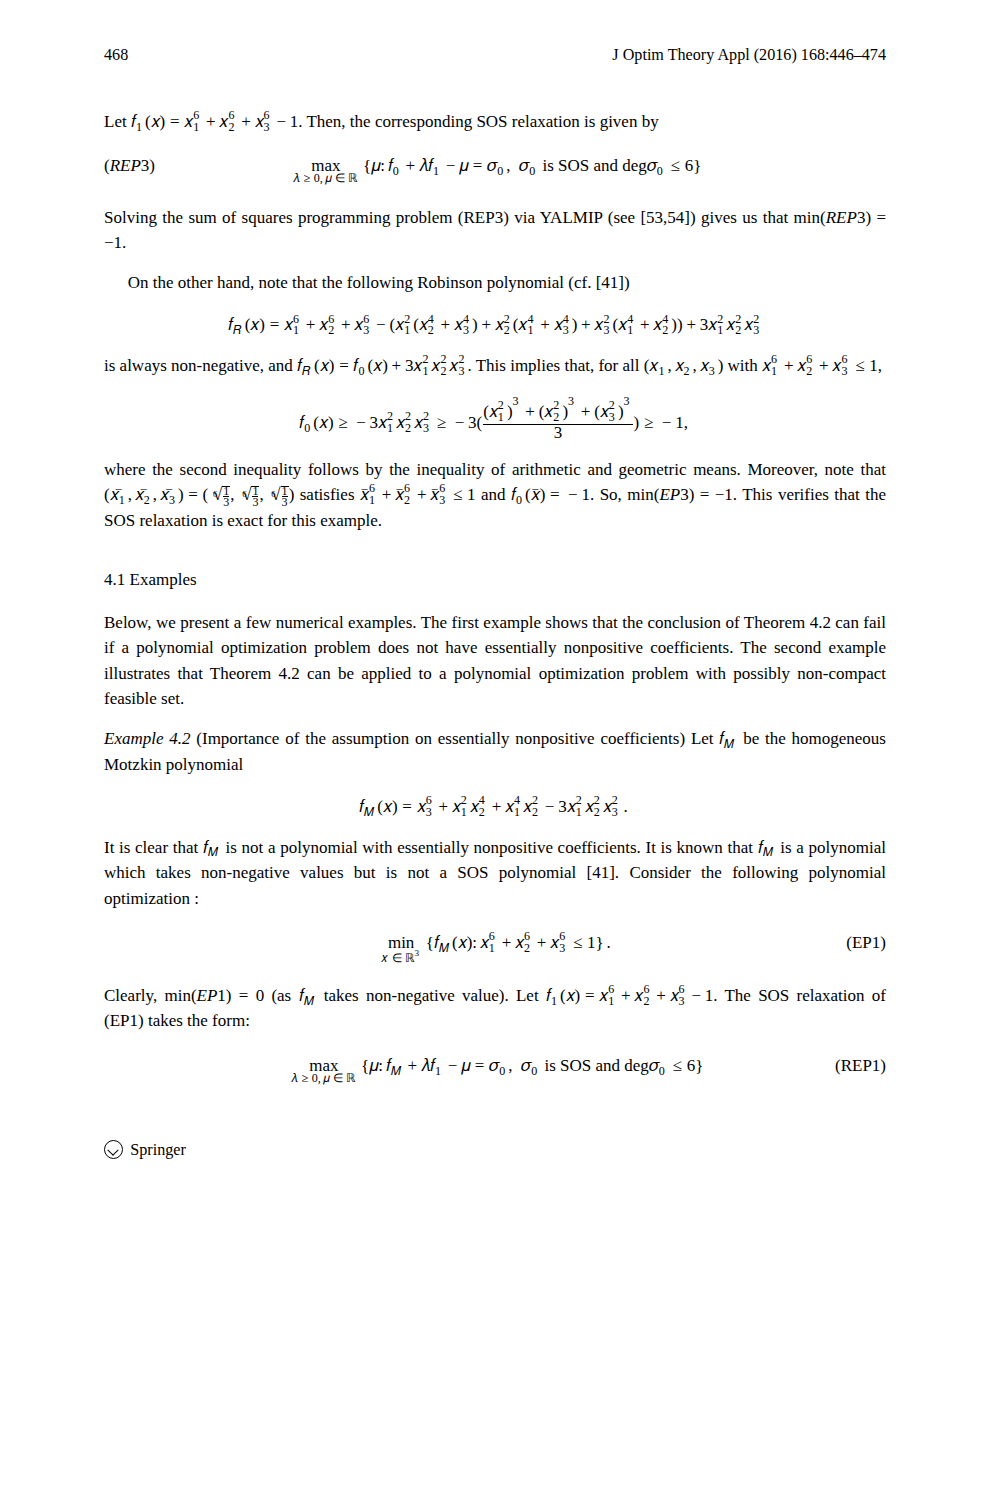468 J Optim Theory Appl (2016) 168:446–474
Let f1(x)=x16+x26+x36−1. Then, the corresponding SOS relaxation is given by
(REP3) max λ≥0,μ∈ℝ {μ:f0+λf1−μ=σ0, σ0 is SOS and degσ0≤6}
Solving the sum of squares programming problem (REP3) via YALMIP (see [53,54]) gives us that min(REP3) = −1.
On the other hand, note that the following Robinson polynomial (cf. [41])
fR(x)= x16+x26+x36 −(x12(x24+x34) +x22(x14+x34) +x32(x14+x24)) +3x12x22x32
is always non-negative, and fR(x)=f0(x)+3x12x22x32. This implies that, for all (x1,x2,x3) with x16+x26+x36≤1,
f0(x)≥ −3x12x22x32 ≥ −3( (x12)3+(x22)3+(x32)3 3 )≥−1,
where the second inequality follows by the inequality of arithmetic and geometric means. Moreover, note that (x1¯,x2¯,x3¯)=(136,136,136) satisfies x¯16+x¯26+x¯36≤1 and f0(x¯)=−1. So, min(EP3) = −1. This verifies that the SOS relaxation is exact for this example.
4.1 Examples
Below, we present a few numerical examples. The first example shows that the conclusion of Theorem 4.2 can fail if a polynomial optimization problem does not have essentially nonpositive coefficients. The second example illustrates that Theorem 4.2 can be applied to a polynomial optimization problem with possibly non-compact feasible set.
Example 4.2 (Importance of the assumption on essentially nonpositive coefficients) Let fM be the homogeneous Motzkin polynomial
fM(x)= x36+ x12x24+ x14x22− 3x12x22x32.
It is clear that fM is not a polynomial with essentially nonpositive coefficients. It is known that fM is a polynomial which takes non-negative values but is not a SOS polynomial [41]. Consider the following polynomial optimization :
min x∈ℝ3 {fM(x): x16+x26+x36≤1}. (EP1)
Clearly, min(EP1) = 0 (as fM takes non-negative value). Let f1(x)=x16+x26+x36−1. The SOS relaxation of (EP1) takes the form:
max λ≥0,μ∈ℝ {μ:fM+λf1−μ=σ0, σ0 is SOS and degσ0≤6} (REP1)
Springer